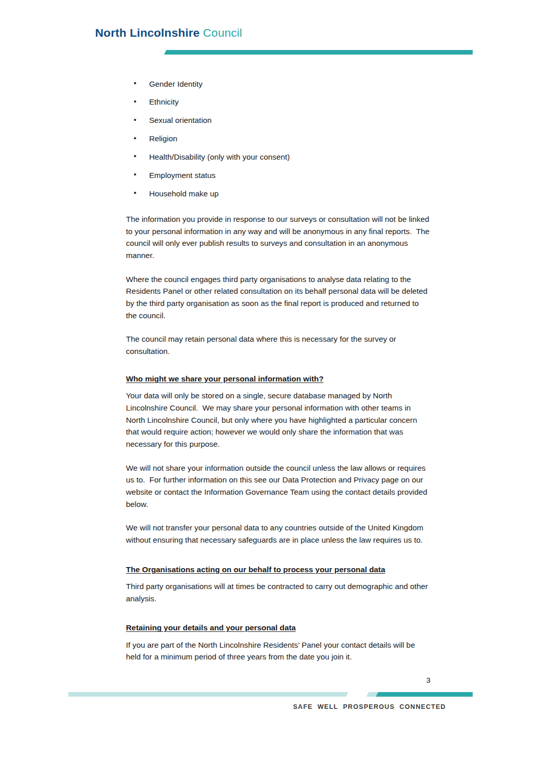North Lincolnshire Council
Gender Identity
Ethnicity
Sexual orientation
Religion
Health/Disability (only with your consent)
Employment status
Household make up
The information you provide in response to our surveys or consultation will not be linked to your personal information in any way and will be anonymous in any final reports. The council will only ever publish results to surveys and consultation in an anonymous manner.
Where the council engages third party organisations to analyse data relating to the Residents Panel or other related consultation on its behalf personal data will be deleted by the third party organisation as soon as the final report is produced and returned to the council.
The council may retain personal data where this is necessary for the survey or consultation.
Who might we share your personal information with?
Your data will only be stored on a single, secure database managed by North Lincolnshire Council. We may share your personal information with other teams in North Lincolnshire Council, but only where you have highlighted a particular concern that would require action; however we would only share the information that was necessary for this purpose.
We will not share your information outside the council unless the law allows or requires us to. For further information on this see our Data Protection and Privacy page on our website or contact the Information Governance Team using the contact details provided below.
We will not transfer your personal data to any countries outside of the United Kingdom without ensuring that necessary safeguards are in place unless the law requires us to.
The Organisations acting on our behalf to process your personal data
Third party organisations will at times be contracted to carry out demographic and other analysis.
Retaining your details and your personal data
If you are part of the North Lincolnshire Residents’ Panel your contact details will be held for a minimum period of three years from the date you join it.
3
SAFE WELL PROSPEROUS CONNECTED